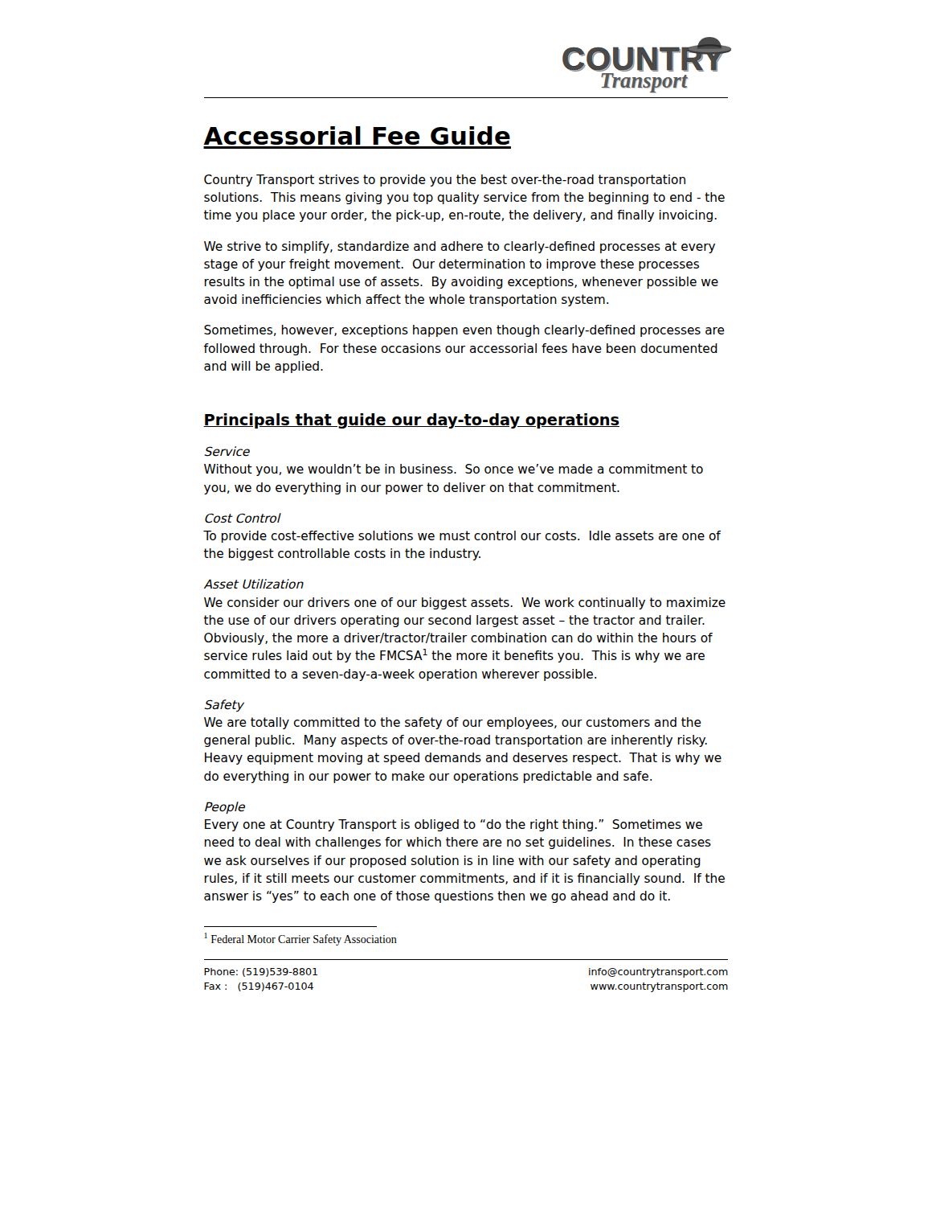COUNTRY
Transport
Accessorial Fee Guide
Country Transport strives to provide you the best over-the-road transportation solutions. This means giving you top quality service from the beginning to end - the time you place your order, the pick-up, en-route, the delivery, and finally invoicing.
We strive to simplify, standardize and adhere to clearly-defined processes at every stage of your freight movement. Our determination to improve these processes results in the optimal use of assets. By avoiding exceptions, whenever possible we avoid inefficiencies which affect the whole transportation system.
Sometimes, however, exceptions happen even though clearly-defined processes are followed through. For these occasions our accessorial fees have been documented and will be applied.
Principals that guide our day-to-day operations
Service
Without you, we wouldn’t be in business. So once we’ve made a commitment to you, we do everything in our power to deliver on that commitment.
Cost Control
To provide cost-effective solutions we must control our costs. Idle assets are one of the biggest controllable costs in the industry.
Asset Utilization
We consider our drivers one of our biggest assets. We work continually to maximize the use of our drivers operating our second largest asset – the tractor and trailer. Obviously, the more a driver/tractor/trailer combination can do within the hours of service rules laid out by the FMCSA1 the more it benefits you. This is why we are committed to a seven-day-a-week operation wherever possible.
Safety
We are totally committed to the safety of our employees, our customers and the general public. Many aspects of over-the-road transportation are inherently risky. Heavy equipment moving at speed demands and deserves respect. That is why we do everything in our power to make our operations predictable and safe.
People
Every one at Country Transport is obliged to “do the right thing.” Sometimes we need to deal with challenges for which there are no set guidelines. In these cases we ask ourselves if our proposed solution is in line with our safety and operating rules, if it still meets our customer commitments, and if it is financially sound. If the answer is “yes” to each one of those questions then we go ahead and do it.
1 Federal Motor Carrier Safety Association
Phone: (519)539-8801
Fax : (519)467-0104
info@countrytransport.com
www.countrytransport.com